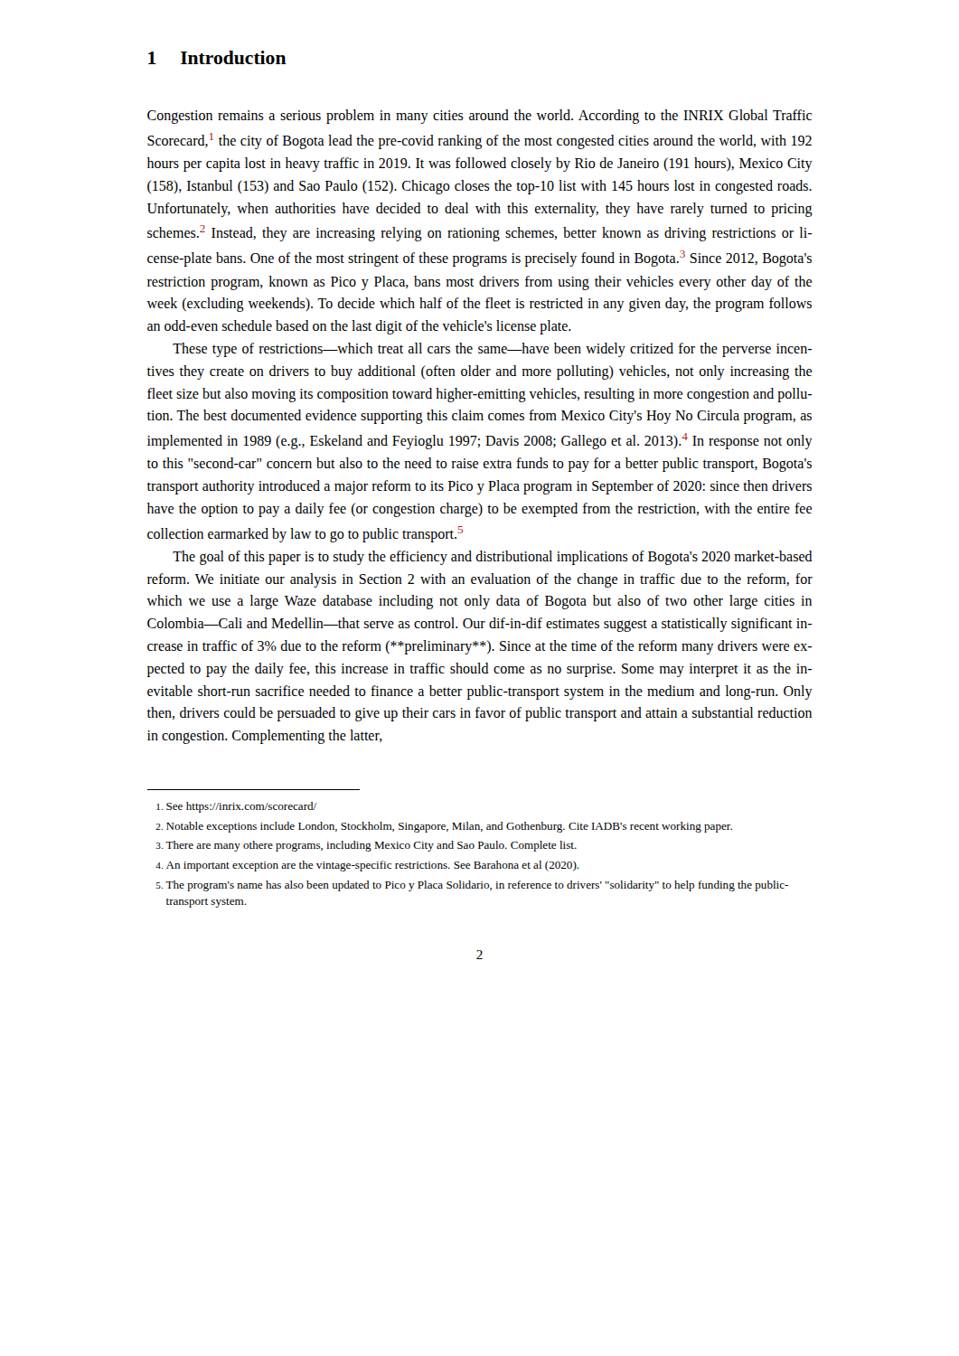1 Introduction
Congestion remains a serious problem in many cities around the world. According to the INRIX Global Traffic Scorecard,1 the city of Bogota lead the pre-covid ranking of the most congested cities around the world, with 192 hours per capita lost in heavy traffic in 2019. It was followed closely by Rio de Janeiro (191 hours), Mexico City (158), Istanbul (153) and Sao Paulo (152). Chicago closes the top-10 list with 145 hours lost in congested roads. Unfortunately, when authorities have decided to deal with this externality, they have rarely turned to pricing schemes.2 Instead, they are increasing relying on rationing schemes, better known as driving restrictions or license-plate bans. One of the most stringent of these programs is precisely found in Bogota.3 Since 2012, Bogota's restriction program, known as Pico y Placa, bans most drivers from using their vehicles every other day of the week (excluding weekends). To decide which half of the fleet is restricted in any given day, the program follows an odd-even schedule based on the last digit of the vehicle's license plate.
These type of restrictions—which treat all cars the same—have been widely critized for the perverse incentives they create on drivers to buy additional (often older and more polluting) vehicles, not only increasing the fleet size but also moving its composition toward higher-emitting vehicles, resulting in more congestion and pollution. The best documented evidence supporting this claim comes from Mexico City's Hoy No Circula program, as implemented in 1989 (e.g., Eskeland and Feyioglu 1997; Davis 2008; Gallego et al. 2013).4 In response not only to this "second-car" concern but also to the need to raise extra funds to pay for a better public transport, Bogota's transport authority introduced a major reform to its Pico y Placa program in September of 2020: since then drivers have the option to pay a daily fee (or congestion charge) to be exempted from the restriction, with the entire fee collection earmarked by law to go to public transport.5
The goal of this paper is to study the efficiency and distributional implications of Bogota's 2020 market-based reform. We initiate our analysis in Section 2 with an evaluation of the change in traffic due to the reform, for which we use a large Waze database including not only data of Bogota but also of two other large cities in Colombia—Cali and Medellin—that serve as control. Our dif-in-dif estimates suggest a statistically significant increase in traffic of 3% due to the reform (**preliminary**). Since at the time of the reform many drivers were expected to pay the daily fee, this increase in traffic should come as no surprise. Some may interpret it as the inevitable short-run sacrifice needed to finance a better public-transport system in the medium and long-run. Only then, drivers could be persuaded to give up their cars in favor of public transport and attain a substantial reduction in congestion. Complementing the latter,
See https://inrix.com/scorecard/
Notable exceptions include London, Stockholm, Singapore, Milan, and Gothenburg. Cite IADB's recent working paper.
There are many othere programs, including Mexico City and Sao Paulo. Complete list.
An important exception are the vintage-specific restrictions. See Barahona et al (2020).
The program's name has also been updated to Pico y Placa Solidario, in reference to drivers' "solidarity" to help funding the public-transport system.
2